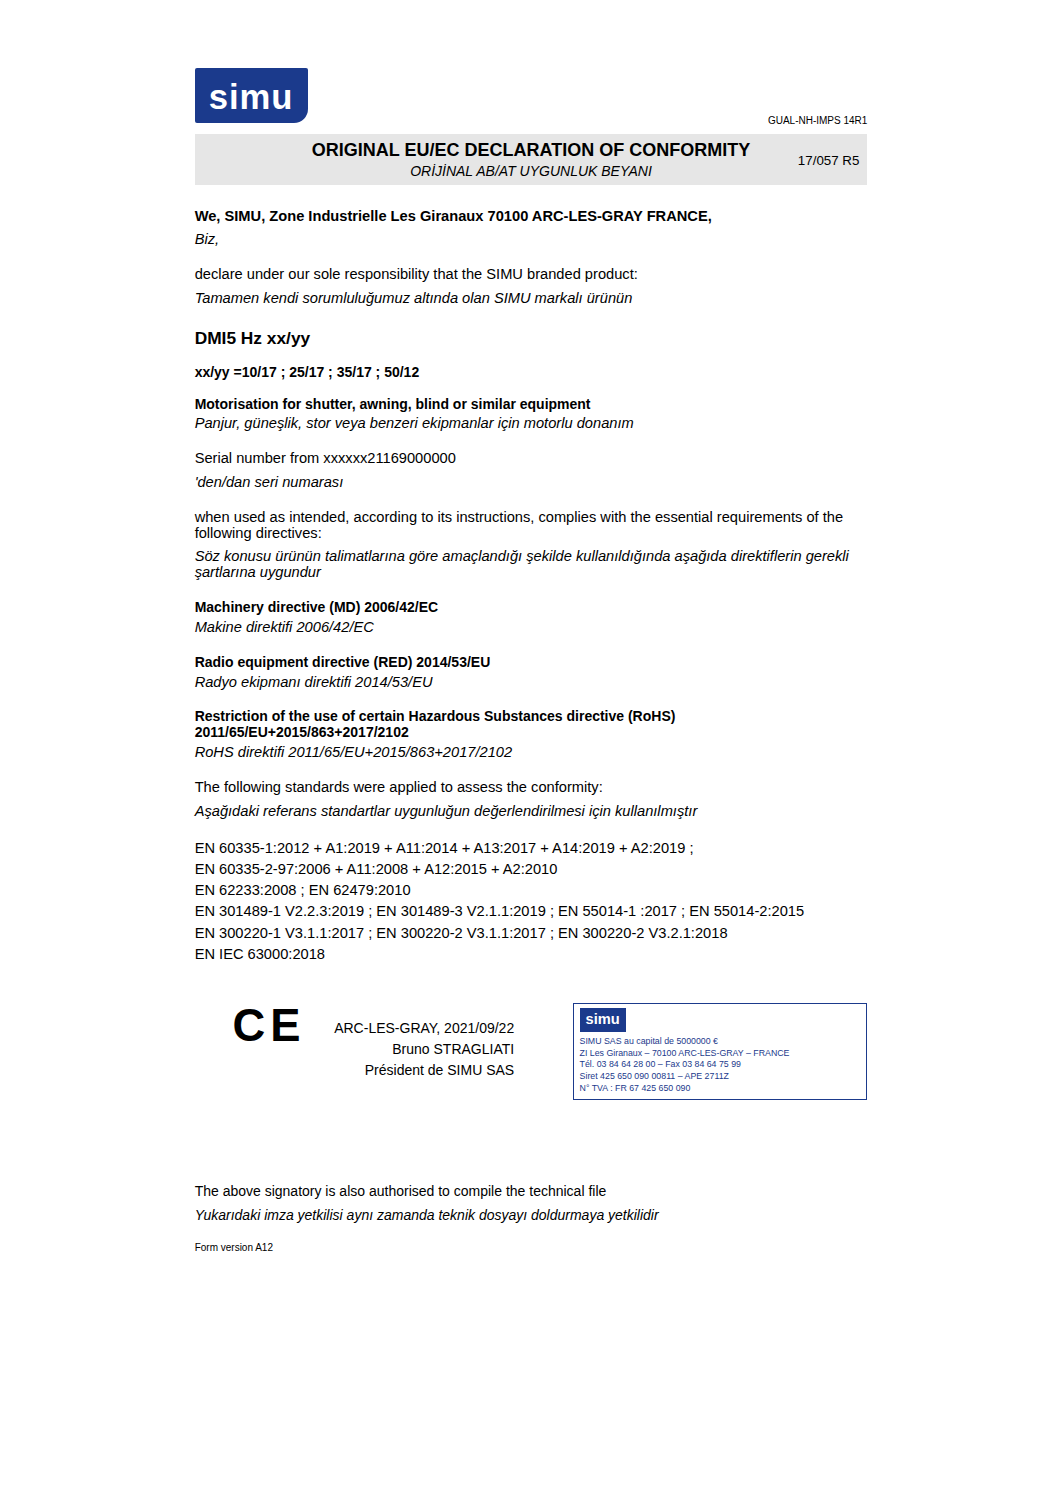simu
GUAL-NH-IMPS 14R1
ORIGINAL EU/EC DECLARATION OF CONFORMITY
ORİJİNAL AB/AT UYGUNLUK BEYANI
17/057 R5
We, SIMU, Zone Industrielle Les Giranaux 70100 ARC-LES-GRAY FRANCE,
Biz,
declare under our sole responsibility that the SIMU branded product:
Tamamen kendi sorumluluğumuz altında olan SIMU markalı ürünün
DMI5 Hz xx/yy
xx/yy =10/17 ; 25/17 ; 35/17 ; 50/12
Motorisation for shutter, awning, blind or similar equipment
Panjur, güneşlik, stor veya benzeri ekipmanlar için motorlu donanım
Serial number from xxxxxx21169000000
'den/dan seri numarası
when used as intended, according to its instructions, complies with the essential requirements of the following directives:
Söz konusu ürünün talimatlarına göre amaçlandığı şekilde kullanıldığında aşağıda direktiflerin gerekli şartlarına uygundur
Machinery directive (MD) 2006/42/EC
Makine direktifi 2006/42/EC
Radio equipment directive (RED) 2014/53/EU
Radyo ekipmanı direktifi 2014/53/EU
Restriction of the use of certain Hazardous Substances directive (RoHS) 2011/65/EU+2015/863+2017/2102
RoHS direktifi 2011/65/EU+2015/863+2017/2102
The following standards were applied to assess the conformity:
Aşağıdaki referans standartlar uygunluğun değerlendirilmesi için kullanılmıştır
EN 60335‑1:2012 + A1:2019 + A11:2014 + A13:2017 + A14:2019 + A2:2019 ;
EN 60335‑2‑97:2006 + A11:2008 + A12:2015 + A2:2010
EN 62233:2008 ; EN 62479:2010
EN 301489‑1 V2.2.3:2019 ; EN 301489‑3 V2.1.1:2019 ; EN 55014‑1 :2017 ; EN 55014‑2:2015
EN 300220‑1 V3.1.1:2017 ; EN 300220‑2 V3.1.1:2017 ; EN 300220‑2 V3.2.1:2018
EN IEC 63000:2018
C E
ARC-LES-GRAY, 2021/09/22
Bruno STRAGLIATI
Président de SIMU SAS
simu
SIMU SAS au capital de 5000000 €
ZI Les Giranaux – 70100 ARC-LES-GRAY – FRANCE
Tél. 03 84 64 28 00 – Fax 03 84 64 75 99
Siret 425 650 090 00811 – APE 2711Z
N° TVA : FR 67 425 650 090
The above signatory is also authorised to compile the technical file
Yukarıdaki imza yetkilisi aynı zamanda teknik dosyayı doldurmaya yetkilidir
Form version A12